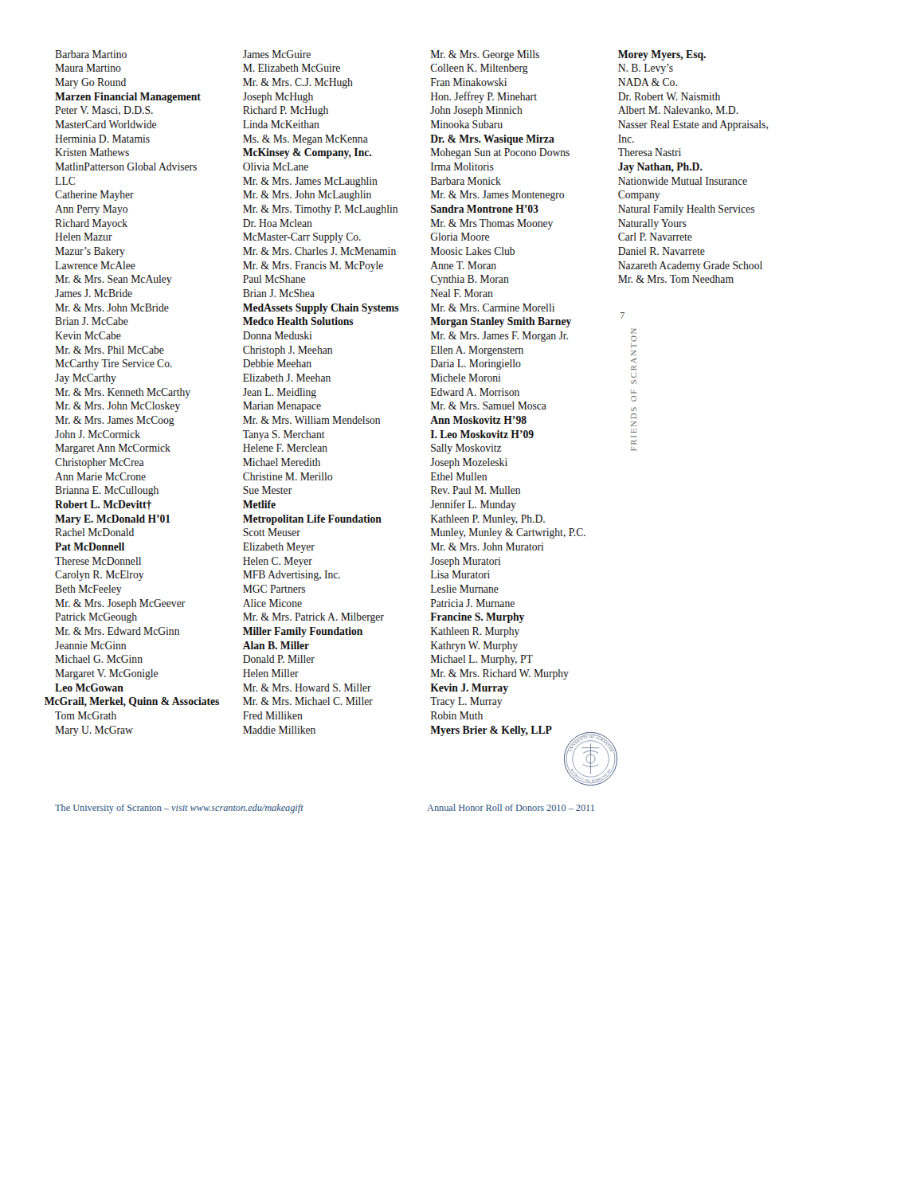7
FRIENDS OF SCRANTON
Barbara Martino
Maura Martino
Mary Go Round
Marzen Financial Management
Peter V. Masci, D.D.S.
MasterCard Worldwide
Herminia D. Matamis
Kristen Mathews
MatlinPatterson Global Advisers LLC
Catherine Mayher
Ann Perry Mayo
Richard Mayock
Helen Mazur
Mazur’s Bakery
Lawrence McAlee
Mr. & Mrs. Sean McAuley
James J. McBride
Mr. & Mrs. John McBride
Brian J. McCabe
Kevin McCabe
Mr. & Mrs. Phil McCabe
McCarthy Tire Service Co.
Jay McCarthy
Mr. & Mrs. Kenneth McCarthy
Mr. & Mrs. John McCloskey
Mr. & Mrs. James McCoog
John J. McCormick
Margaret Ann McCormick
Christopher McCrea
Ann Marie McCrone
Brianna E. McCullough
Robert L. McDevitt†
Mary E. McDonald H’01
Rachel McDonald
Pat McDonnell
Therese McDonnell
Carolyn R. McElroy
Beth McFeeley
Mr. & Mrs. Joseph McGeever
Patrick McGeough
Mr. & Mrs. Edward McGinn
Jeannie McGinn
Michael G. McGinn
Margaret V. McGonigle
Leo McGowan
McGrail, Merkel, Quinn & Associates
Tom McGrath
Mary U. McGraw
James McGuire
M. Elizabeth McGuire
Mr. & Mrs. C.J. McHugh
Joseph McHugh
Richard P. McHugh
Linda McKeithan
Ms. & Ms. Megan McKenna
McKinsey & Company, Inc.
Olivia McLane
Mr. & Mrs. James McLaughlin
Mr. & Mrs. John McLaughlin
Mr. & Mrs. Timothy P. McLaughlin
Dr. Hoa Mclean
McMaster-Carr Supply Co.
Mr. & Mrs. Charles J. McMenamin
Mr. & Mrs. Francis M. McPoyle
Paul McShane
Brian J. McShea
MedAssets Supply Chain Systems
Medco Health Solutions
Donna Meduski
Christoph J. Meehan
Debbie Meehan
Elizabeth J. Meehan
Jean L. Meidling
Marian Menapace
Mr. & Mrs. William Mendelson
Tanya S. Merchant
Helene F. Merclean
Michael Meredith
Christine M. Merillo
Sue Mester
Metlife
Metropolitan Life Foundation
Scott Meuser
Elizabeth Meyer
Helen C. Meyer
MFB Advertising, Inc.
MGC Partners
Alice Micone
Mr. & Mrs. Patrick A. Milberger
Miller Family Foundation
Alan B. Miller
Donald P. Miller
Helen Miller
Mr. & Mrs. Howard S. Miller
Mr. & Mrs. Michael C. Miller
Fred Milliken
Maddie Milliken
Mr. & Mrs. George Mills
Colleen K. Miltenberg
Fran Minakowski
Hon. Jeffrey P. Minehart
John Joseph Minnich
Minooka Subaru
Dr. & Mrs. Wasique Mirza
Mohegan Sun at Pocono Downs
Irma Molitoris
Barbara Monick
Mr. & Mrs. James Montenegro
Sandra Montrone H’03
Mr. & Mrs Thomas Mooney
Gloria Moore
Moosic Lakes Club
Anne T. Moran
Cynthia B. Moran
Neal F. Moran
Mr. & Mrs. Carmine Morelli
Morgan Stanley Smith Barney
Mr. & Mrs. James F. Morgan Jr.
Ellen A. Morgenstern
Daria L. Moringiello
Michele Moroni
Edward A. Morrison
Mr. & Mrs. Samuel Mosca
Ann Moskovitz H’98
I. Leo Moskovitz H’09
Sally Moskovitz
Joseph Mozeleski
Ethel Mullen
Rev. Paul M. Mullen
Jennifer L. Munday
Kathleen P. Munley, Ph.D.
Munley, Munley & Cartwright, P.C.
Mr. & Mrs. John Muratori
Joseph Muratori
Lisa Muratori
Leslie Murnane
Patricia J. Murnane
Francine S. Murphy
Kathleen R. Murphy
Kathryn W. Murphy
Michael L. Murphy, PT
Mr. & Mrs. Richard W. Murphy
Kevin J. Murray
Tracy L. Murray
Robin Muth
Myers Brier & Kelly, LLP
Morey Myers, Esq.
N. B. Levy’s
NADA & Co.
Dr. Robert W. Naismith
Albert M. Nalevanko, M.D.
Nasser Real Estate and Appraisals, Inc.
Theresa Nastri
Jay Nathan, Ph.D.
Nationwide Mutual Insurance Company
Natural Family Health Services
Naturally Yours
Carl P. Navarrete
Daniel R. Navarrete
Nazareth Academy Grade School
Mr. & Mrs. Tom Needham
UNIVERSITY OF SCRANTON AD MAJOREM DEI GLORIAM
The University of Scranton – visit www.scranton.edu/makeagift
Annual Honor Roll of Donors 2010 – 2011